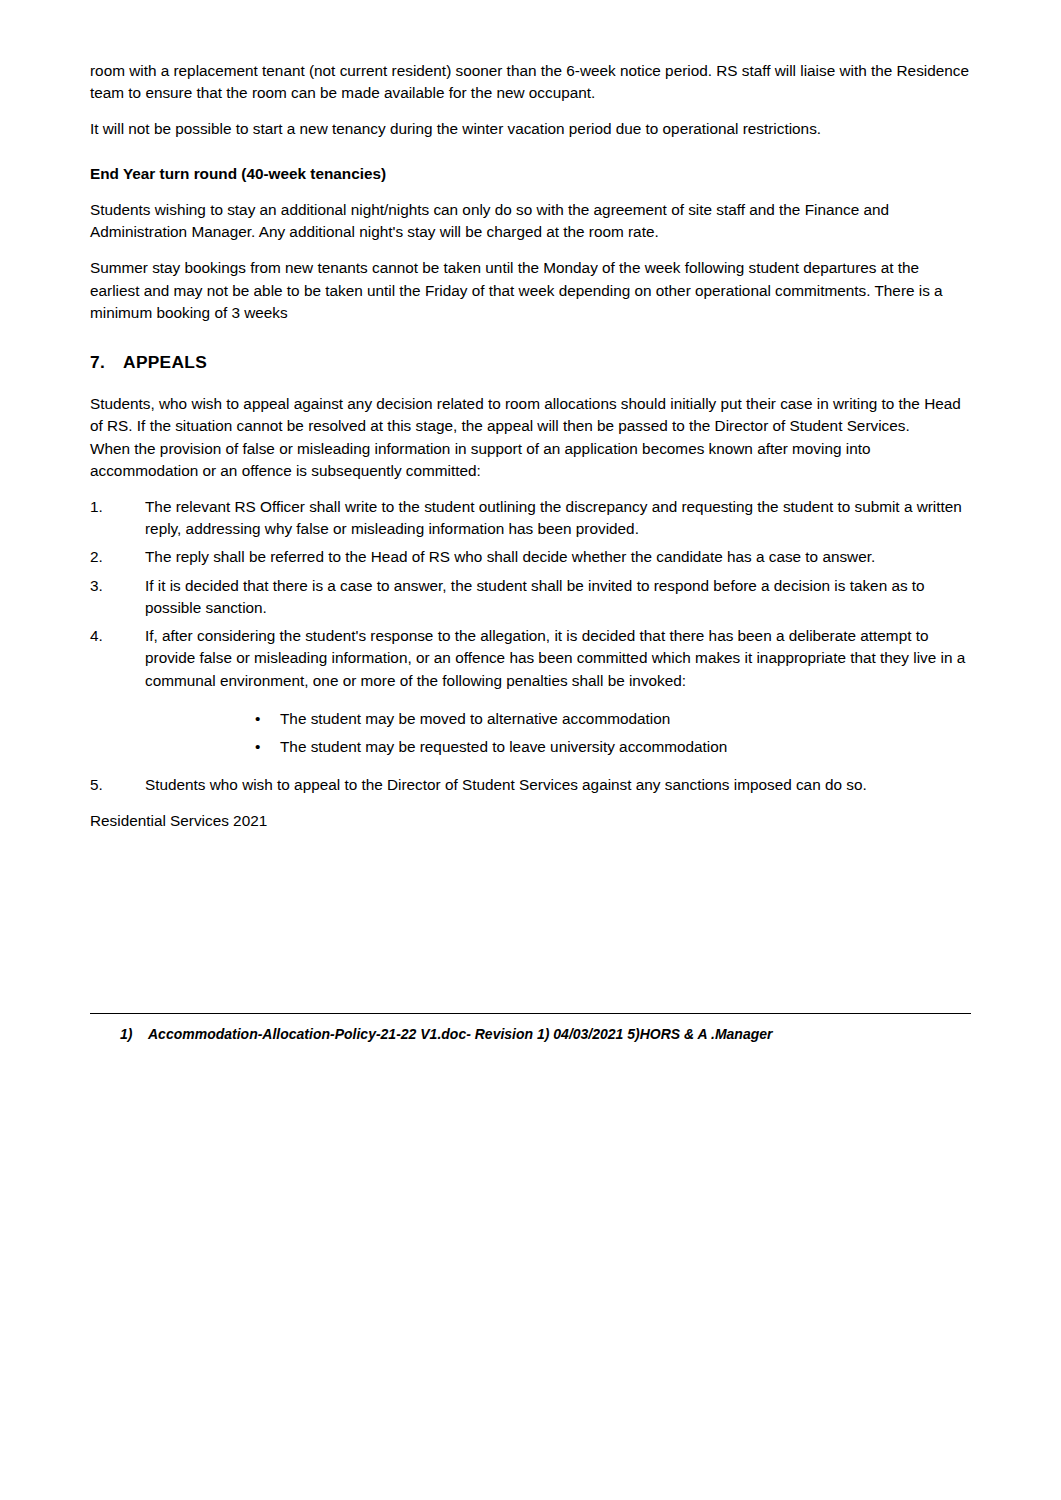room with a replacement tenant (not current resident) sooner than the 6-week notice period. RS staff will liaise with the Residence team to ensure that the room can be made available for the new occupant.
It will not be possible to start a new tenancy during the winter vacation period due to operational restrictions.
End Year turn round (40-week tenancies)
Students wishing to stay an additional night/nights can only do so with the agreement of site staff and the Finance and Administration Manager. Any additional night's stay will be charged at the room rate.
Summer stay bookings from new tenants cannot be taken until the Monday of the week following student departures at the earliest and may not be able to be taken until the Friday of that week depending on other operational commitments. There is a minimum booking of 3 weeks
7. APPEALS
Students, who wish to appeal against any decision related to room allocations should initially put their case in writing to the Head of RS. If the situation cannot be resolved at this stage, the appeal will then be passed to the Director of Student Services.
When the provision of false or misleading information in support of an application becomes known after moving into accommodation or an offence is subsequently committed:
The relevant RS Officer shall write to the student outlining the discrepancy and requesting the student to submit a written reply, addressing why false or misleading information has been provided.
The reply shall be referred to the Head of RS who shall decide whether the candidate has a case to answer.
If it is decided that there is a case to answer, the student shall be invited to respond before a decision is taken as to possible sanction.
If, after considering the student's response to the allegation, it is decided that there has been a deliberate attempt to provide false or misleading information, or an offence has been committed which makes it inappropriate that they live in a communal environment, one or more of the following penalties shall be invoked:
The student may be moved to alternative accommodation
The student may be requested to leave university accommodation
Students who wish to appeal to the Director of Student Services against any sanctions imposed can do so.
Residential Services 2021
1) Accommodation-Allocation-Policy-21-22 V1.doc- Revision 1) 04/03/2021 5)HORS & A .Manager